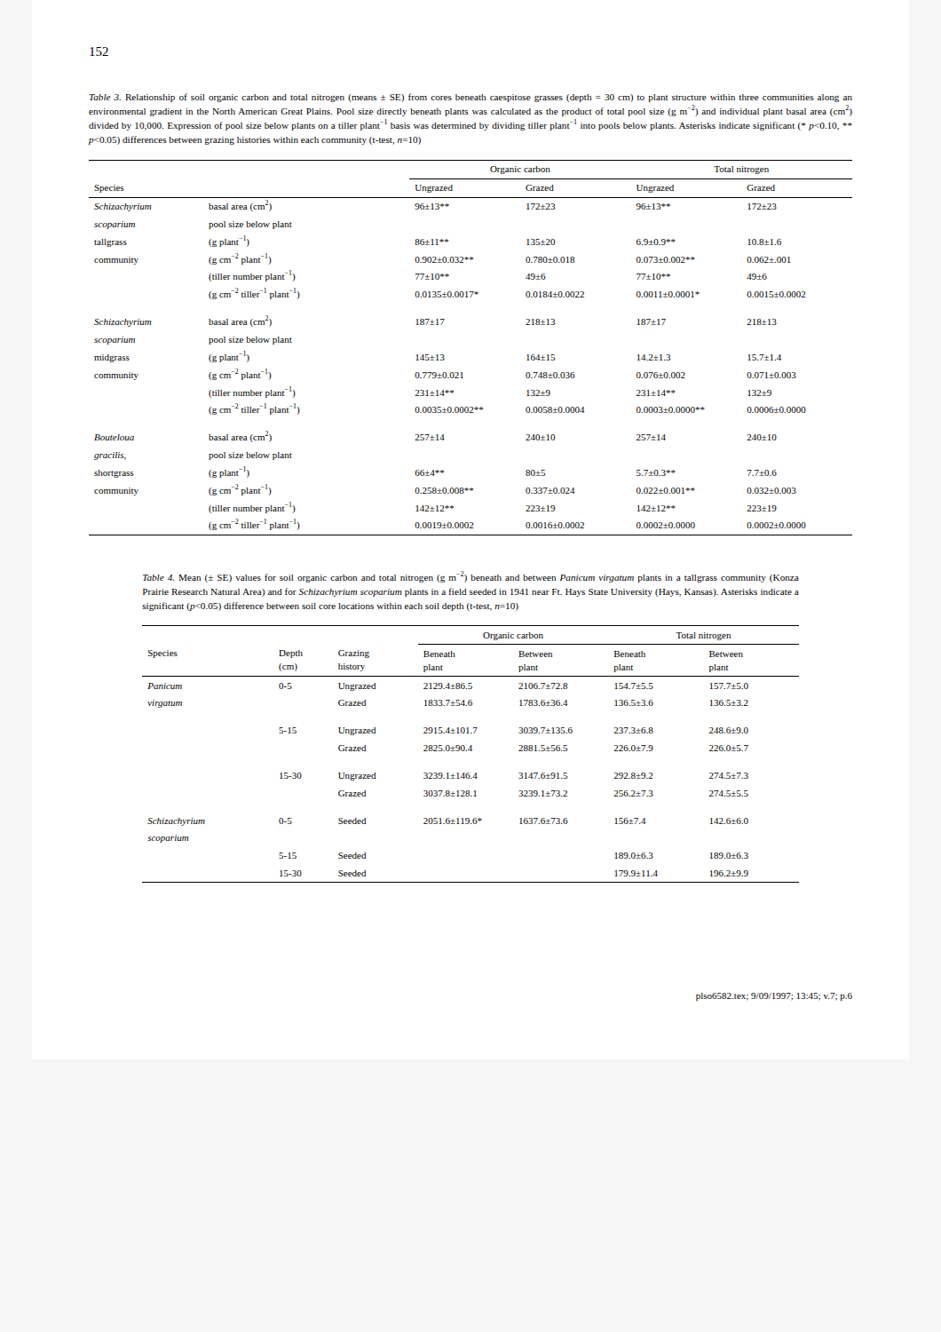152
Table 3. Relationship of soil organic carbon and total nitrogen (means ± SE) from cores beneath caespitose grasses (depth = 30 cm) to plant structure within three communities along an environmental gradient in the North American Great Plains. Pool size directly beneath plants was calculated as the product of total pool size (g m−2) and individual plant basal area (cm2) divided by 10,000. Expression of pool size below plants on a tiller plant−1 basis was determined by dividing tiller plant−1 into pools below plants. Asterisks indicate significant (* p<0.10, ** p<0.05) differences between grazing histories within each community (t-test, n=10)
| | Organic carbon | Total nitrogen |
| --- | --- | --- |
| Species | | Ungrazed | Grazed | Ungrazed | Grazed |
| Schizachyrium | basal area (cm 2 ) | 96±13** | 172±23 | 96±13** | 172±23 |
| scoparium | pool size below plant | | | | |
| tallgrass | (g plant −1 ) | 86±11** | 135±20 | 6.9±0.9** | 10.8±1.6 |
| community | (g cm −2 plant −1 ) | 0.902±0.032** | 0.780±0.018 | 0.073±0.002** | 0.062±.001 |
| | (tiller number plant −1 ) | 77±10** | 49±6 | 77±10** | 49±6 |
| | (g cm −2 tiller −1 plant −1 ) | 0.0135±0.0017* | 0.0184±0.0022 | 0.0011±0.0001* | 0.0015±0.0002 |
| Schizachyrium | basal area (cm 2 ) | 187±17 | 218±13 | 187±17 | 218±13 |
| scoparium | pool size below plant | | | | |
| midgrass | (g plant −1 ) | 145±13 | 164±15 | 14.2±1.3 | 15.7±1.4 |
| community | (g cm −2 plant −1 ) | 0.779±0.021 | 0.748±0.036 | 0.076±0.002 | 0.071±0.003 |
| | (tiller number plant −1 ) | 231±14** | 132±9 | 231±14** | 132±9 |
| | (g cm −2 tiller −1 plant −1 ) | 0.0035±0.0002** | 0.0058±0.0004 | 0.0003±0.0000** | 0.0006±0.0000 |
| Bouteloua | basal area (cm 2 ) | 257±14 | 240±10 | 257±14 | 240±10 |
| gracilis, | pool size below plant | | | | |
| shortgrass | (g plant −1 ) | 66±4** | 80±5 | 5.7±0.3** | 7.7±0.6 |
| community | (g cm −2 plant −1 ) | 0.258±0.008** | 0.337±0.024 | 0.022±0.001** | 0.032±0.003 |
| | (tiller number plant −1 ) | 142±12** | 223±19 | 142±12** | 223±19 |
| | (g cm −2 tiller −1 plant −1 ) | 0.0019±0.0002 | 0.0016±0.0002 | 0.0002±0.0000 | 0.0002±0.0000 |
Table 4. Mean (± SE) values for soil organic carbon and total nitrogen (g m−2) beneath and between Panicum virgatum plants in a tallgrass community (Konza Prairie Research Natural Area) and for Schizachyrium scoparium plants in a field seeded in 1941 near Ft. Hays State University (Hays, Kansas). Asterisks indicate a significant (p<0.05) difference between soil core locations within each soil depth (t-test, n=10)
| | Organic carbon | Total nitrogen |
| --- | --- | --- |
| Species | Depth (cm) | Grazing history | Beneath plant | Between plant | Beneath plant | Between plant |
| Panicum | 0-5 | Ungrazed | 2129.4±86.5 | 2106.7±72.8 | 154.7±5.5 | 157.7±5.0 |
| virgatum | | Grazed | 1833.7±54.6 | 1783.6±36.4 | 136.5±3.6 | 136.5±3.2 |
| | 5-15 | Ungrazed | 2915.4±101.7 | 3039.7±135.6 | 237.3±6.8 | 248.6±9.0 |
| | | Grazed | 2825.0±90.4 | 2881.5±56.5 | 226.0±7.9 | 226.0±5.7 |
| | 15-30 | Ungrazed | 3239.1±146.4 | 3147.6±91.5 | 292.8±9.2 | 274.5±7.3 |
| | | Grazed | 3037.8±128.1 | 3239.1±73.2 | 256.2±7.3 | 274.5±5.5 |
| Schizachyrium | 0-5 | Seeded | 2051.6±119.6* | 1637.6±73.6 | 156±7.4 | 142.6±6.0 |
| scoparium | | | | | | |
| | 5-15 | Seeded | | | 189.0±6.3 | 189.0±6.3 |
| | 15-30 | Seeded | | | 179.9±11.4 | 196.2±9.9 |
plso6582.tex; 9/09/1997; 13:45; v.7; p.6